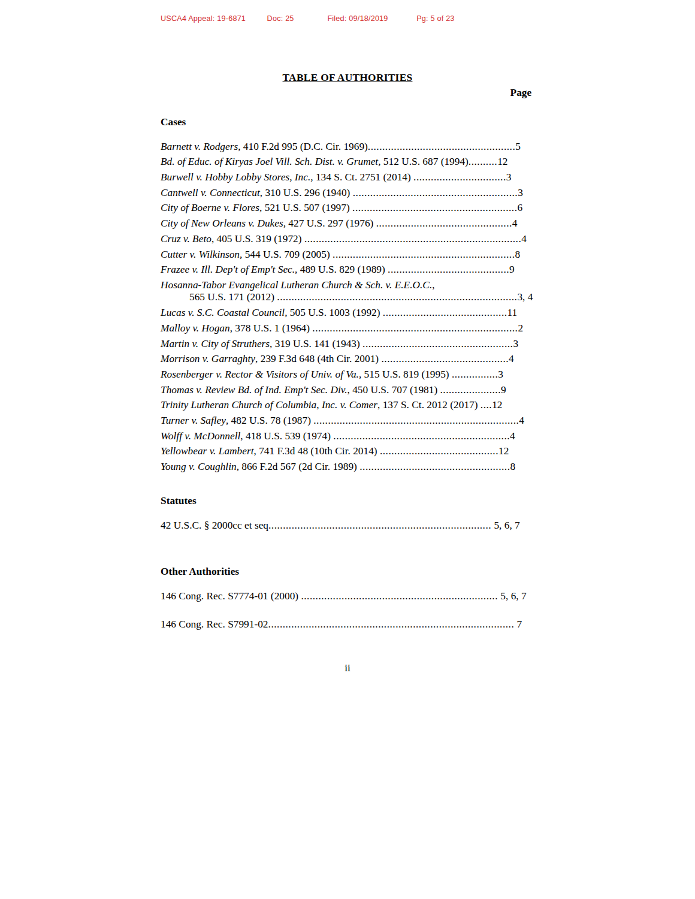USCA4 Appeal: 19-6871 Doc: 25 Filed: 09/18/2019 Pg: 5 of 23
TABLE OF AUTHORITIES
Page
Cases
Barnett v. Rodgers, 410 F.2d 995 (D.C. Cir. 1969)................................................... 5
Bd. of Educ. of Kiryas Joel Vill. Sch. Dist. v. Grumet, 512 U.S. 687 (1994).......... 12
Burwell v. Hobby Lobby Stores, Inc., 134 S. Ct. 2751 (2014) ................................ 3
Cantwell v. Connecticut, 310 U.S. 296 (1940) ......................................................... 3
City of Boerne v. Flores, 521 U.S. 507 (1997) ......................................................... 6
City of New Orleans v. Dukes, 427 U.S. 297 (1976) ............................................... 4
Cruz v. Beto, 405 U.S. 319 (1972) ........................................................................... 4
Cutter v. Wilkinson, 544 U.S. 709 (2005) ............................................................... 8
Frazee v. Ill. Dep't of Emp't Sec., 489 U.S. 829 (1989) .......................................... 9
Hosanna-Tabor Evangelical Lutheran Church & Sch. v. E.E.O.C., 565 U.S. 171 (2012) ................................................................................... 3, 4
Lucas v. S.C. Coastal Council, 505 U.S. 1003 (1992) ........................................... 11
Malloy v. Hogan, 378 U.S. 1 (1964) ....................................................................... 2
Martin v. City of Struthers, 319 U.S. 141 (1943) .................................................... 3
Morrison v. Garraghty, 239 F.3d 648 (4th Cir. 2001) ............................................ 4
Rosenberger v. Rector & Visitors of Univ. of Va., 515 U.S. 819 (1995) ................ 3
Thomas v. Review Bd. of Ind. Emp't Sec. Div., 450 U.S. 707 (1981) ..................... 9
Trinity Lutheran Church of Columbia, Inc. v. Comer, 137 S. Ct. 2012 (2017) .... 12
Turner v. Safley, 482 U.S. 78 (1987) ....................................................................... 4
Wolff v. McDonnell, 418 U.S. 539 (1974) ............................................................. 4
Yellowbear v. Lambert, 741 F.3d 48 (10th Cir. 2014) ......................................... 12
Young v. Coughlin, 866 F.2d 567 (2d Cir. 1989) .................................................... 8
Statutes
42 U.S.C. § 2000cc et seq............................................................................. 5, 6, 7
Other Authorities
146 Cong. Rec. S7774-01 (2000) .................................................................... 5, 6, 7
146 Cong. Rec. S7991-02..................................................................................... 7
ii